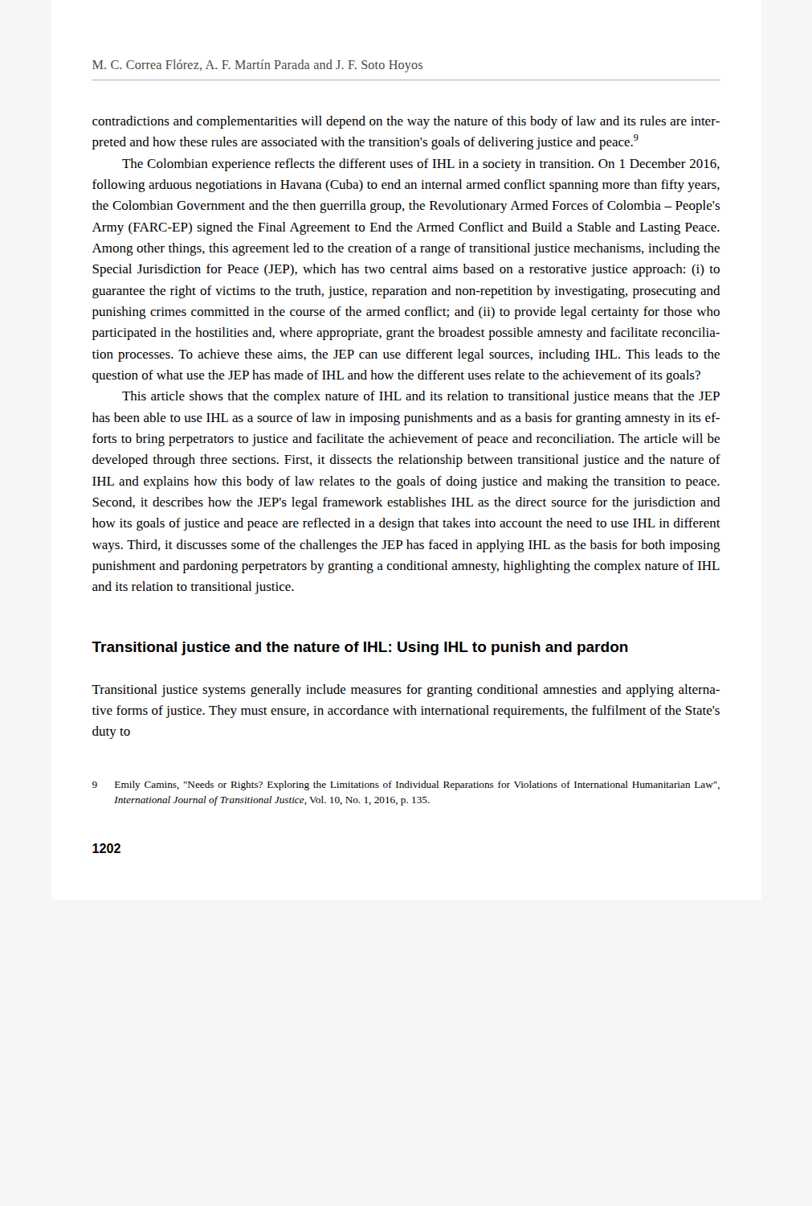M. C. Correa Flórez, A. F. Martín Parada and J. F. Soto Hoyos
contradictions and complementarities will depend on the way the nature of this body of law and its rules are interpreted and how these rules are associated with the transition's goals of delivering justice and peace.9
The Colombian experience reflects the different uses of IHL in a society in transition. On 1 December 2016, following arduous negotiations in Havana (Cuba) to end an internal armed conflict spanning more than fifty years, the Colombian Government and the then guerrilla group, the Revolutionary Armed Forces of Colombia – People's Army (FARC-EP) signed the Final Agreement to End the Armed Conflict and Build a Stable and Lasting Peace. Among other things, this agreement led to the creation of a range of transitional justice mechanisms, including the Special Jurisdiction for Peace (JEP), which has two central aims based on a restorative justice approach: (i) to guarantee the right of victims to the truth, justice, reparation and non-repetition by investigating, prosecuting and punishing crimes committed in the course of the armed conflict; and (ii) to provide legal certainty for those who participated in the hostilities and, where appropriate, grant the broadest possible amnesty and facilitate reconciliation processes. To achieve these aims, the JEP can use different legal sources, including IHL. This leads to the question of what use the JEP has made of IHL and how the different uses relate to the achievement of its goals?
This article shows that the complex nature of IHL and its relation to transitional justice means that the JEP has been able to use IHL as a source of law in imposing punishments and as a basis for granting amnesty in its efforts to bring perpetrators to justice and facilitate the achievement of peace and reconciliation. The article will be developed through three sections. First, it dissects the relationship between transitional justice and the nature of IHL and explains how this body of law relates to the goals of doing justice and making the transition to peace. Second, it describes how the JEP's legal framework establishes IHL as the direct source for the jurisdiction and how its goals of justice and peace are reflected in a design that takes into account the need to use IHL in different ways. Third, it discusses some of the challenges the JEP has faced in applying IHL as the basis for both imposing punishment and pardoning perpetrators by granting a conditional amnesty, highlighting the complex nature of IHL and its relation to transitional justice.
Transitional justice and the nature of IHL: Using IHL to punish and pardon
Transitional justice systems generally include measures for granting conditional amnesties and applying alternative forms of justice. They must ensure, in accordance with international requirements, the fulfilment of the State's duty to
9 Emily Camins, "Needs or Rights? Exploring the Limitations of Individual Reparations for Violations of International Humanitarian Law", International Journal of Transitional Justice, Vol. 10, No. 1, 2016, p. 135.
1202